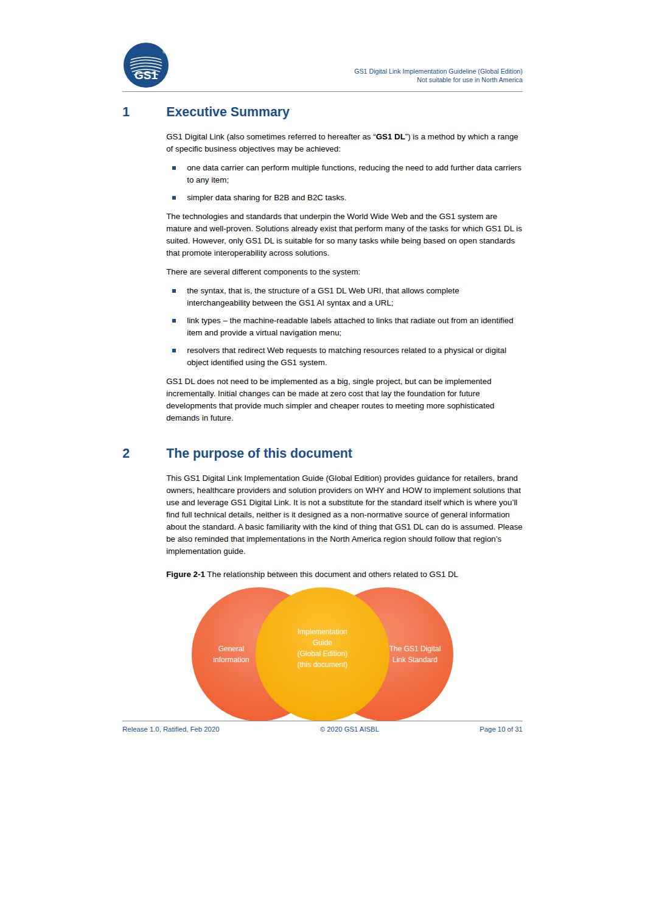GS1 ®
GS1 Digital Link Implementation Guideline (Global Edition)
Not suitable for use in North America
1 Executive Summary
GS1 Digital Link (also sometimes referred to hereafter as “GS1 DL”) is a method by which a range of specific business objectives may be achieved:
one data carrier can perform multiple functions, reducing the need to add further data carriers to any item;
simpler data sharing for B2B and B2C tasks.
The technologies and standards that underpin the World Wide Web and the GS1 system are mature and well-proven. Solutions already exist that perform many of the tasks for which GS1 DL is suited. However, only GS1 DL is suitable for so many tasks while being based on open standards that promote interoperability across solutions.
There are several different components to the system:
the syntax, that is, the structure of a GS1 DL Web URI, that allows complete interchangeability between the GS1 AI syntax and a URL;
link types – the machine-readable labels attached to links that radiate out from an identified item and provide a virtual navigation menu;
resolvers that redirect Web requests to matching resources related to a physical or digital object identified using the GS1 system.
GS1 DL does not need to be implemented as a big, single project, but can be implemented incrementally. Initial changes can be made at zero cost that lay the foundation for future developments that provide much simpler and cheaper routes to meeting more sophisticated demands in future.
2 The purpose of this document
This GS1 Digital Link Implementation Guide (Global Edition) provides guidance for retailers, brand owners, healthcare providers and solution providers on WHY and HOW to implement solutions that use and leverage GS1 Digital Link. It is not a substitute for the standard itself which is where you’ll find full technical details, neither is it designed as a non-normative source of general information about the standard. A basic familiarity with the kind of thing that GS1 DL can do is assumed. Please be also reminded that implementations in the North America region should follow that region’s implementation guide.
Figure 2-1 The relationship between this document and others related to GS1 DL
General information Implementation Guide (Global Edition) (this document) The GS1 Digital Link Standard
Release 1.0, Ratified, Feb 2020
© 2020 GS1 AISBL
Page 10 of 31